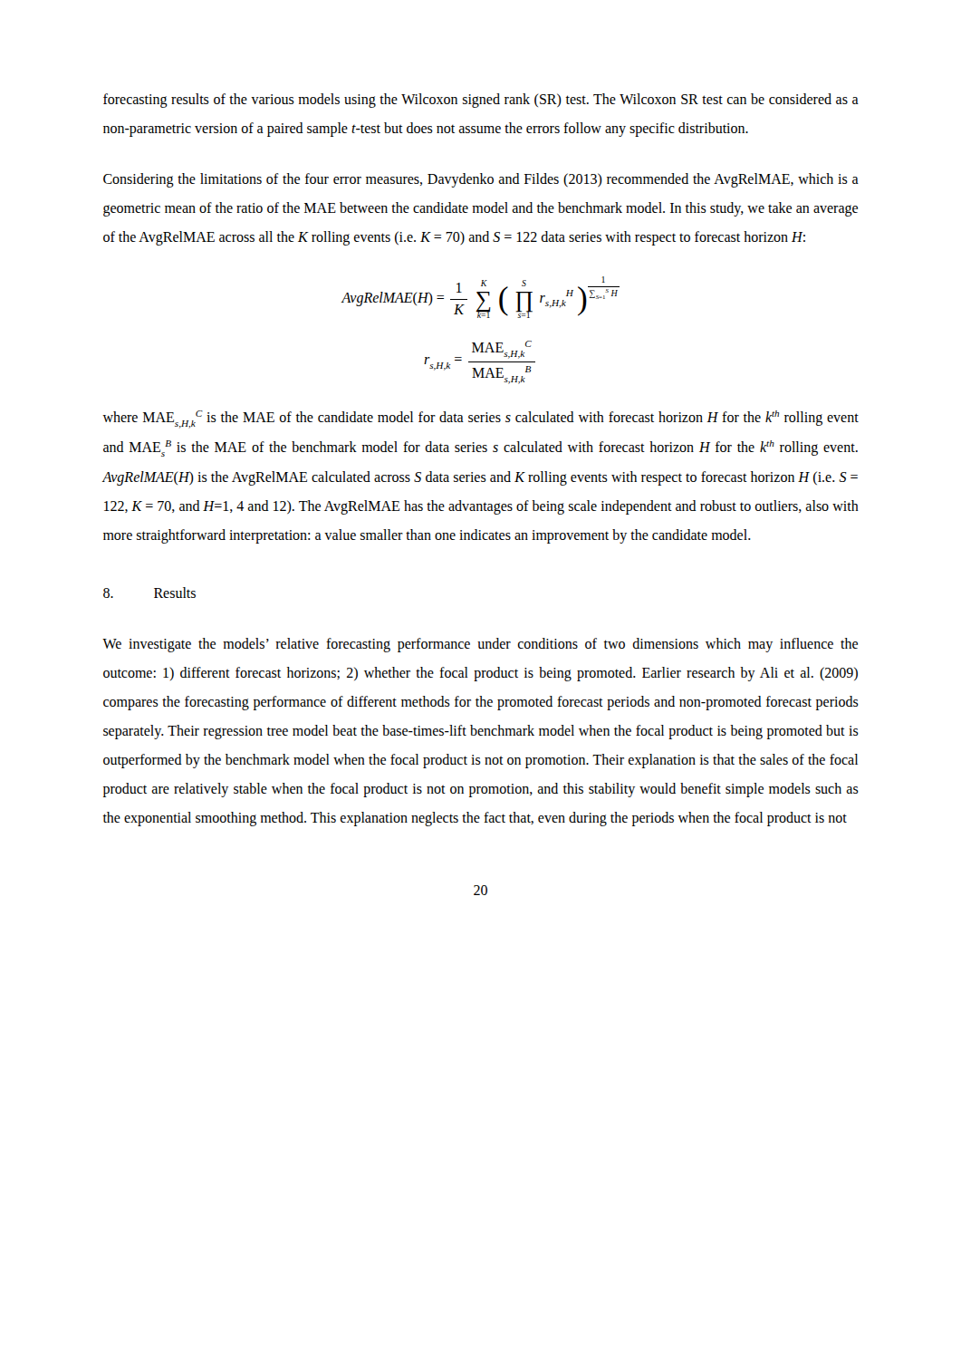forecasting results of the various models using the Wilcoxon signed rank (SR) test. The Wilcoxon SR test can be considered as a non-parametric version of a paired sample t-test but does not assume the errors follow any specific distribution.
Considering the limitations of the four error measures, Davydenko and Fildes (2013) recommended the AvgRelMAE, which is a geometric mean of the ratio of the MAE between the candidate model and the benchmark model. In this study, we take an average of the AvgRelMAE across all the K rolling events (i.e. K = 70) and S = 122 data series with respect to forecast horizon H:
AvgRelMAE(H) = 1 K K∑k=1 ( S∏s=1 rs,H,kH ) 1∑S=1S H
rs,H,k = MAEs,H,kC MAEs,H,kB
where MAEs,H,kC is the MAE of the candidate model for data series s calculated with forecast horizon H for the kth rolling event and MAEsB is the MAE of the benchmark model for data series s calculated with forecast horizon H for the kth rolling event. AvgRelMAE(H) is the AvgRelMAE calculated across S data series and K rolling events with respect to forecast horizon H (i.e. S = 122, K = 70, and H=1, 4 and 12). The AvgRelMAE has the advantages of being scale independent and robust to outliers, also with more straightforward interpretation: a value smaller than one indicates an improvement by the candidate model.
8. Results
We investigate the models’ relative forecasting performance under conditions of two dimensions which may influence the outcome: 1) different forecast horizons; 2) whether the focal product is being promoted. Earlier research by Ali et al. (2009) compares the forecasting performance of different methods for the promoted forecast periods and non-promoted forecast periods separately. Their regression tree model beat the base-times-lift benchmark model when the focal product is being promoted but is outperformed by the benchmark model when the focal product is not on promotion. Their explanation is that the sales of the focal product are relatively stable when the focal product is not on promotion, and this stability would benefit simple models such as the exponential smoothing method. This explanation neglects the fact that, even during the periods when the focal product is not
20